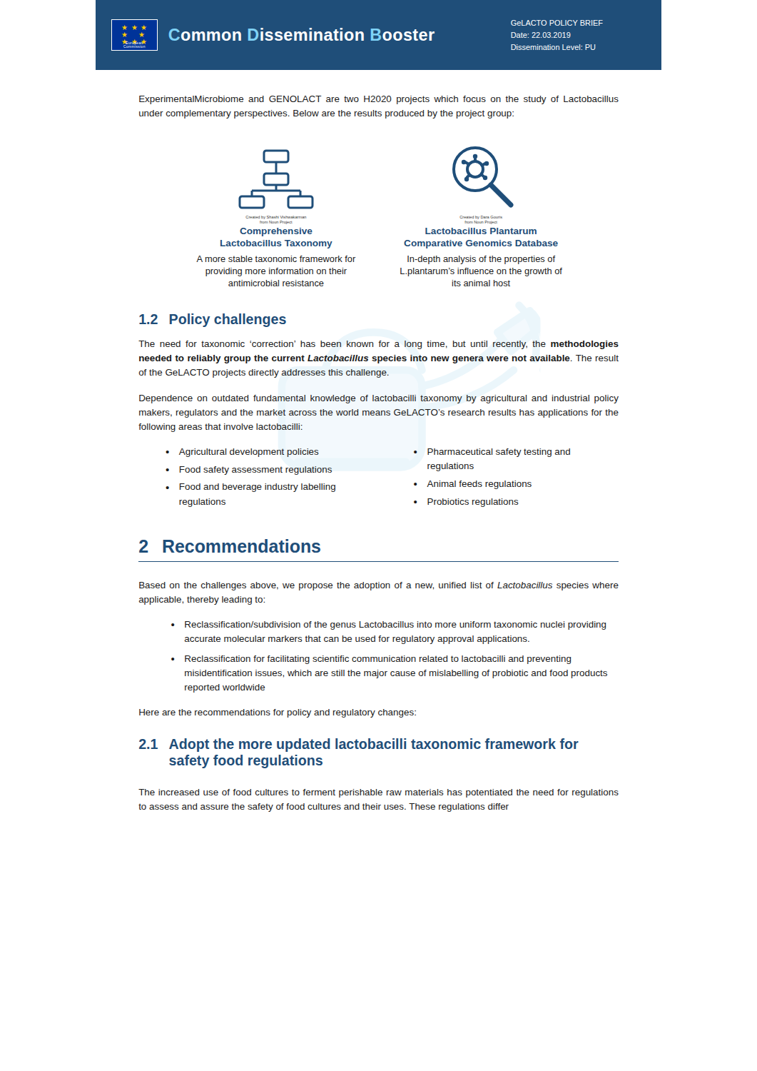★ ★ ★
★ ★
★ ★ ★
European
Commission
Common Dissemination Booster
GeLACTO POLICY BRIEF
Date: 22.03.2019
Dissemination Level: PU
ExperimentalMicrobiome and GENOLACT are two H2020 projects which focus on the study of Lactobacillus under complementary perspectives. Below are the results produced by the project group:
Created by Shashi Vishwakarman
from Noun Project
Comprehensive
Lactobacillus Taxonomy
A more stable taxonomic framework for providing more information on their antimicrobial resistance
Created by Dara Gouris
from Noun Project
Lactobacillus Plantarum
Comparative Genomics Database
In-depth analysis of the properties of L.plantarum’s influence on the growth of its animal host
1.2 Policy challenges
The need for taxonomic ‘correction’ has been known for a long time, but until recently, the methodologies needed to reliably group the current Lactobacillus species into new genera were not available. The result of the GeLACTO projects directly addresses this challenge.
Dependence on outdated fundamental knowledge of lactobacilli taxonomy by agricultural and industrial policy makers, regulators and the market across the world means GeLACTO’s research results has applications for the following areas that involve lactobacilli:
Agricultural development policies
Food safety assessment regulations
Food and beverage industry labelling regulations
Pharmaceutical safety testing and regulations
Animal feeds regulations
Probiotics regulations
2 Recommendations
Based on the challenges above, we propose the adoption of a new, unified list of Lactobacillus species where applicable, thereby leading to:
Reclassification/subdivision of the genus Lactobacillus into more uniform taxonomic nuclei providing accurate molecular markers that can be used for regulatory approval applications.
Reclassification for facilitating scientific communication related to lactobacilli and preventing misidentification issues, which are still the major cause of mislabelling of probiotic and food products reported worldwide
Here are the recommendations for policy and regulatory changes:
2.1 Adopt the more updated lactobacilli taxonomic framework for safety food regulations
The increased use of food cultures to ferment perishable raw materials has potentiated the need for regulations to assess and assure the safety of food cultures and their uses. These regulations differ